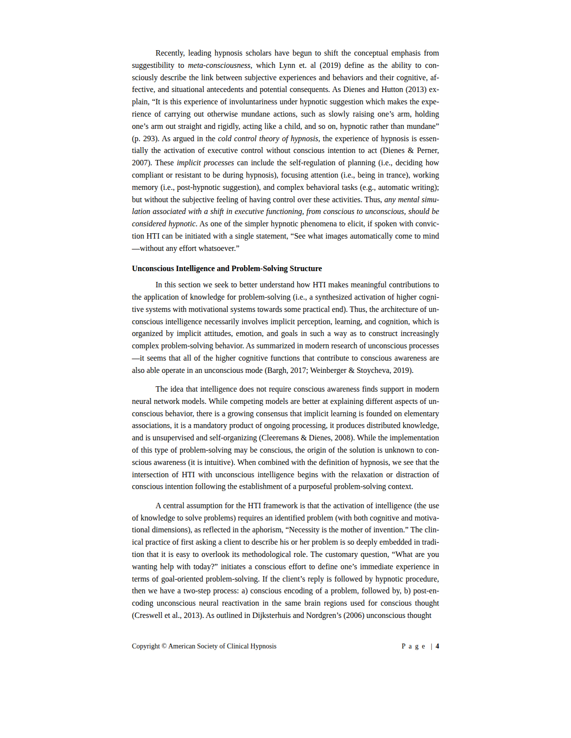Recently, leading hypnosis scholars have begun to shift the conceptual emphasis from suggestibility to meta-consciousness, which Lynn et. al (2019) define as the ability to consciously describe the link between subjective experiences and behaviors and their cognitive, affective, and situational antecedents and potential consequents. As Dienes and Hutton (2013) explain, “It is this experience of involuntariness under hypnotic suggestion which makes the experience of carrying out otherwise mundane actions, such as slowly raising one’s arm, holding one’s arm out straight and rigidly, acting like a child, and so on, hypnotic rather than mundane” (p. 293). As argued in the cold control theory of hypnosis, the experience of hypnosis is essentially the activation of executive control without conscious intention to act (Dienes & Perner, 2007). These implicit processes can include the self-regulation of planning (i.e., deciding how compliant or resistant to be during hypnosis), focusing attention (i.e., being in trance), working memory (i.e., post-hypnotic suggestion), and complex behavioral tasks (e.g., automatic writing); but without the subjective feeling of having control over these activities. Thus, any mental simulation associated with a shift in executive functioning, from conscious to unconscious, should be considered hypnotic. As one of the simpler hypnotic phenomena to elicit, if spoken with conviction HTI can be initiated with a single statement, “See what images automatically come to mind—without any effort whatsoever.”
Unconscious Intelligence and Problem-Solving Structure
In this section we seek to better understand how HTI makes meaningful contributions to the application of knowledge for problem-solving (i.e., a synthesized activation of higher cognitive systems with motivational systems towards some practical end). Thus, the architecture of unconscious intelligence necessarily involves implicit perception, learning, and cognition, which is organized by implicit attitudes, emotion, and goals in such a way as to construct increasingly complex problem-solving behavior. As summarized in modern research of unconscious processes—it seems that all of the higher cognitive functions that contribute to conscious awareness are also able operate in an unconscious mode (Bargh, 2017; Weinberger & Stoycheva, 2019).
The idea that intelligence does not require conscious awareness finds support in modern neural network models. While competing models are better at explaining different aspects of unconscious behavior, there is a growing consensus that implicit learning is founded on elementary associations, it is a mandatory product of ongoing processing, it produces distributed knowledge, and is unsupervised and self-organizing (Cleeremans & Dienes, 2008). While the implementation of this type of problem-solving may be conscious, the origin of the solution is unknown to conscious awareness (it is intuitive). When combined with the definition of hypnosis, we see that the intersection of HTI with unconscious intelligence begins with the relaxation or distraction of conscious intention following the establishment of a purposeful problem-solving context.
A central assumption for the HTI framework is that the activation of intelligence (the use of knowledge to solve problems) requires an identified problem (with both cognitive and motivational dimensions), as reflected in the aphorism, “Necessity is the mother of invention.” The clinical practice of first asking a client to describe his or her problem is so deeply embedded in tradition that it is easy to overlook its methodological role. The customary question, “What are you wanting help with today?” initiates a conscious effort to define one’s immediate experience in terms of goal-oriented problem-solving. If the client’s reply is followed by hypnotic procedure, then we have a two-step process: a) conscious encoding of a problem, followed by, b) post-encoding unconscious neural reactivation in the same brain regions used for conscious thought (Creswell et al., 2013). As outlined in Dijksterhuis and Nordgren’s (2006) unconscious thought
Copyright © American Society of Clinical Hypnosis
P a g e | 4